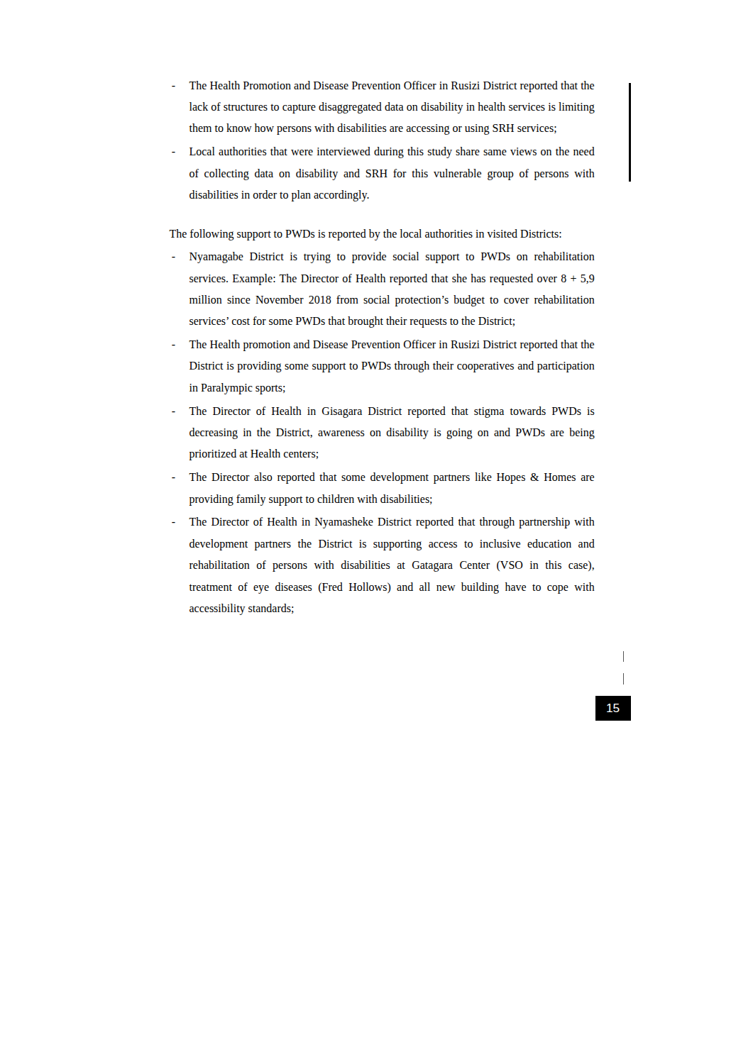The Health Promotion and Disease Prevention Officer in Rusizi District reported that the lack of structures to capture disaggregated data on disability in health services is limiting them to know how persons with disabilities are accessing or using SRH services;
Local authorities that were interviewed during this study share same views on the need of collecting data on disability and SRH for this vulnerable group of persons with disabilities in order to plan accordingly.
The following support to PWDs is reported by the local authorities in visited Districts:
Nyamagabe District is trying to provide social support to PWDs on rehabilitation services. Example: The Director of Health reported that she has requested over 8 + 5,9 million since November 2018 from social protection’s budget to cover rehabilitation services’ cost for some PWDs that brought their requests to the District;
The Health promotion and Disease Prevention Officer in Rusizi District reported that the District is providing some support to PWDs through their cooperatives and participation in Paralympic sports;
The Director of Health in Gisagara District reported that stigma towards PWDs is decreasing in the District, awareness on disability is going on and PWDs are being prioritized at Health centers;
The Director also reported that some development partners like Hopes & Homes are providing family support to children with disabilities;
The Director of Health in Nyamasheke District reported that through partnership with development partners the District is supporting access to inclusive education and rehabilitation of persons with disabilities at Gatagara Center (VSO in this case), treatment of eye diseases (Fred Hollows) and all new building have to cope with accessibility standards;
15